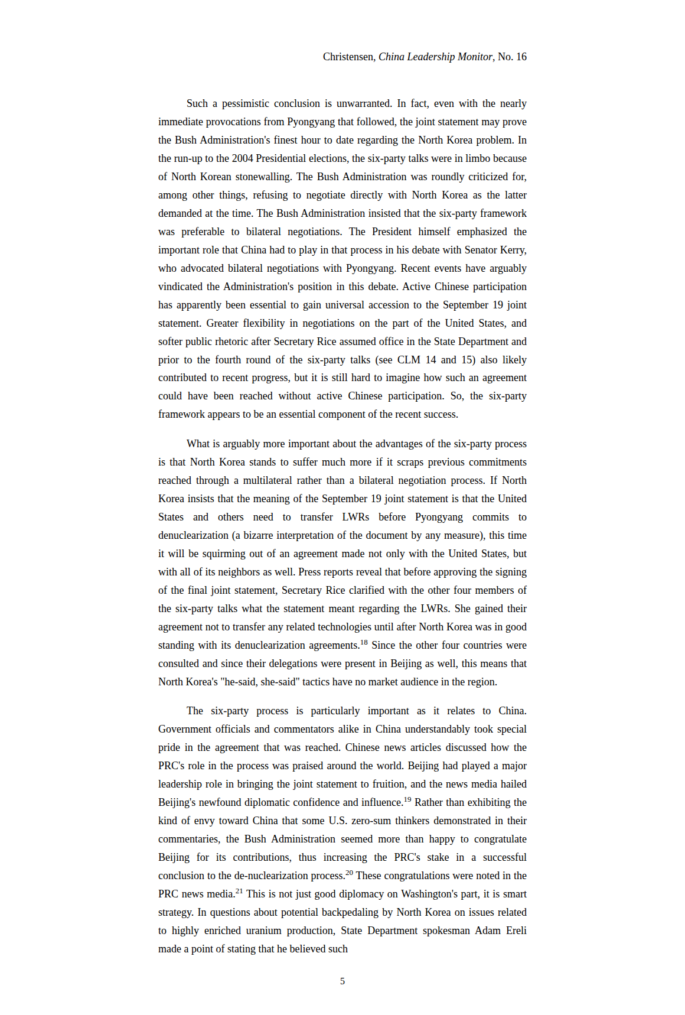Christensen, China Leadership Monitor, No. 16
Such a pessimistic conclusion is unwarranted. In fact, even with the nearly immediate provocations from Pyongyang that followed, the joint statement may prove the Bush Administration's finest hour to date regarding the North Korea problem. In the run-up to the 2004 Presidential elections, the six-party talks were in limbo because of North Korean stonewalling. The Bush Administration was roundly criticized for, among other things, refusing to negotiate directly with North Korea as the latter demanded at the time. The Bush Administration insisted that the six-party framework was preferable to bilateral negotiations. The President himself emphasized the important role that China had to play in that process in his debate with Senator Kerry, who advocated bilateral negotiations with Pyongyang. Recent events have arguably vindicated the Administration's position in this debate. Active Chinese participation has apparently been essential to gain universal accession to the September 19 joint statement. Greater flexibility in negotiations on the part of the United States, and softer public rhetoric after Secretary Rice assumed office in the State Department and prior to the fourth round of the six-party talks (see CLM 14 and 15) also likely contributed to recent progress, but it is still hard to imagine how such an agreement could have been reached without active Chinese participation. So, the six-party framework appears to be an essential component of the recent success.
What is arguably more important about the advantages of the six-party process is that North Korea stands to suffer much more if it scraps previous commitments reached through a multilateral rather than a bilateral negotiation process. If North Korea insists that the meaning of the September 19 joint statement is that the United States and others need to transfer LWRs before Pyongyang commits to denuclearization (a bizarre interpretation of the document by any measure), this time it will be squirming out of an agreement made not only with the United States, but with all of its neighbors as well. Press reports reveal that before approving the signing of the final joint statement, Secretary Rice clarified with the other four members of the six-party talks what the statement meant regarding the LWRs. She gained their agreement not to transfer any related technologies until after North Korea was in good standing with its denuclearization agreements.18 Since the other four countries were consulted and since their delegations were present in Beijing as well, this means that North Korea's "he-said, she-said" tactics have no market audience in the region.
The six-party process is particularly important as it relates to China. Government officials and commentators alike in China understandably took special pride in the agreement that was reached. Chinese news articles discussed how the PRC's role in the process was praised around the world. Beijing had played a major leadership role in bringing the joint statement to fruition, and the news media hailed Beijing's newfound diplomatic confidence and influence.19 Rather than exhibiting the kind of envy toward China that some U.S. zero-sum thinkers demonstrated in their commentaries, the Bush Administration seemed more than happy to congratulate Beijing for its contributions, thus increasing the PRC's stake in a successful conclusion to the de-nuclearization process.20 These congratulations were noted in the PRC news media.21 This is not just good diplomacy on Washington's part, it is smart strategy. In questions about potential backpedaling by North Korea on issues related to highly enriched uranium production, State Department spokesman Adam Ereli made a point of stating that he believed such
5